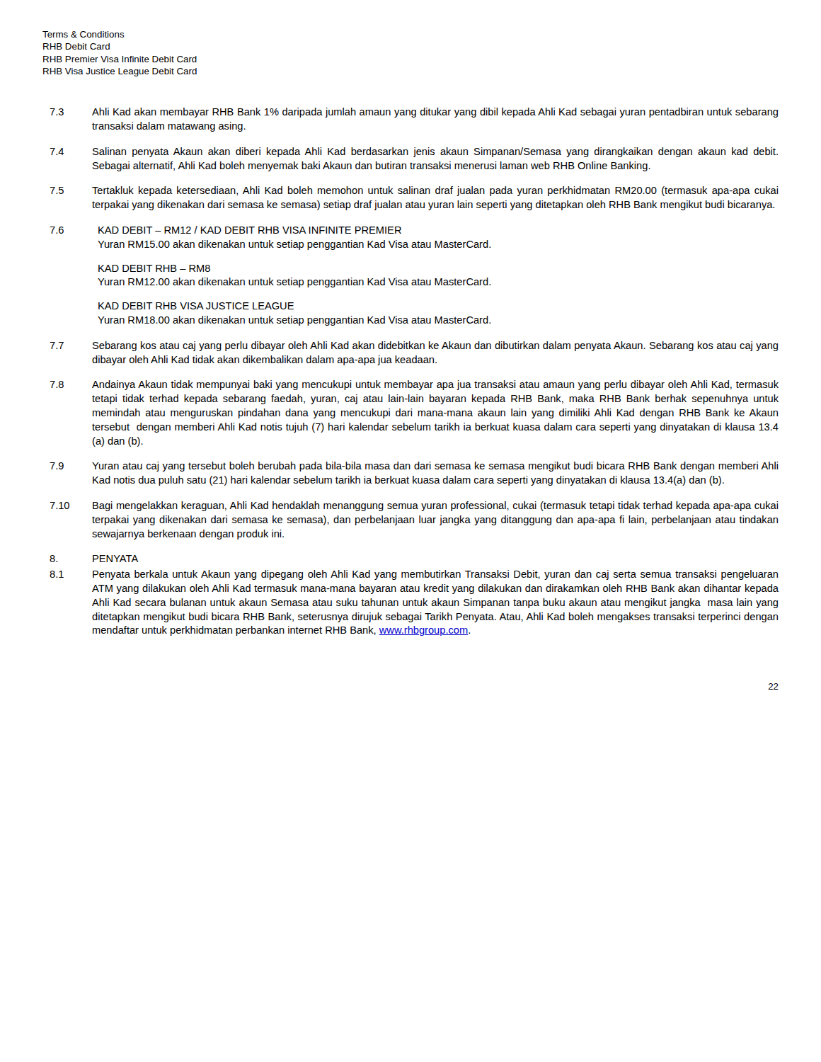Terms & Conditions
RHB Debit Card
RHB Premier Visa Infinite Debit Card
RHB Visa Justice League Debit Card
7.3
Ahli Kad akan membayar RHB Bank 1% daripada jumlah amaun yang ditukar yang dibil kepada Ahli Kad sebagai yuran pentadbiran untuk sebarang transaksi dalam matawang asing.
7.4
Salinan penyata Akaun akan diberi kepada Ahli Kad berdasarkan jenis akaun Simpanan/Semasa yang dirangkaikan dengan akaun kad debit. Sebagai alternatif, Ahli Kad boleh menyemak baki Akaun dan butiran transaksi menerusi laman web RHB Online Banking.
7.5
Tertakluk kepada ketersediaan, Ahli Kad boleh memohon untuk salinan draf jualan pada yuran perkhidmatan RM20.00 (termasuk apa-apa cukai terpakai yang dikenakan dari semasa ke semasa) setiap draf jualan atau yuran lain seperti yang ditetapkan oleh RHB Bank mengikut budi bicaranya.
7.6
KAD DEBIT – RM12 / KAD DEBIT RHB VISA INFINITE PREMIER
Yuran RM15.00 akan dikenakan untuk setiap penggantian Kad Visa atau MasterCard.
KAD DEBIT RHB – RM8
Yuran RM12.00 akan dikenakan untuk setiap penggantian Kad Visa atau MasterCard.
KAD DEBIT RHB VISA JUSTICE LEAGUE
Yuran RM18.00 akan dikenakan untuk setiap penggantian Kad Visa atau MasterCard.
7.7
Sebarang kos atau caj yang perlu dibayar oleh Ahli Kad akan didebitkan ke Akaun dan dibutirkan dalam penyata Akaun. Sebarang kos atau caj yang dibayar oleh Ahli Kad tidak akan dikembalikan dalam apa-apa jua keadaan.
7.8
Andainya Akaun tidak mempunyai baki yang mencukupi untuk membayar apa jua transaksi atau amaun yang perlu dibayar oleh Ahli Kad, termasuk tetapi tidak terhad kepada sebarang faedah, yuran, caj atau lain-lain bayaran kepada RHB Bank, maka RHB Bank berhak sepenuhnya untuk memindah atau menguruskan pindahan dana yang mencukupi dari mana-mana akaun lain yang dimiliki Ahli Kad dengan RHB Bank ke Akaun tersebut dengan memberi Ahli Kad notis tujuh (7) hari kalendar sebelum tarikh ia berkuat kuasa dalam cara seperti yang dinyatakan di klausa 13.4 (a) dan (b).
7.9
Yuran atau caj yang tersebut boleh berubah pada bila-bila masa dan dari semasa ke semasa mengikut budi bicara RHB Bank dengan memberi Ahli Kad notis dua puluh satu (21) hari kalendar sebelum tarikh ia berkuat kuasa dalam cara seperti yang dinyatakan di klausa 13.4(a) dan (b).
7.10
Bagi mengelakkan keraguan, Ahli Kad hendaklah menanggung semua yuran professional, cukai (termasuk tetapi tidak terhad kepada apa-apa cukai terpakai yang dikenakan dari semasa ke semasa), dan perbelanjaan luar jangka yang ditanggung dan apa-apa fi lain, perbelanjaan atau tindakan sewajarnya berkenaan dengan produk ini.
8.
PENYATA
8.1
Penyata berkala untuk Akaun yang dipegang oleh Ahli Kad yang membutirkan Transaksi Debit, yuran dan caj serta semua transaksi pengeluaran ATM yang dilakukan oleh Ahli Kad termasuk mana-mana bayaran atau kredit yang dilakukan dan dirakamkan oleh RHB Bank akan dihantar kepada Ahli Kad secara bulanan untuk akaun Semasa atau suku tahunan untuk akaun Simpanan tanpa buku akaun atau mengikut jangka masa lain yang ditetapkan mengikut budi bicara RHB Bank, seterusnya dirujuk sebagai Tarikh Penyata. Atau, Ahli Kad boleh mengakses transaksi terperinci dengan mendaftar untuk perkhidmatan perbankan internet RHB Bank, www.rhbgroup.com.
22